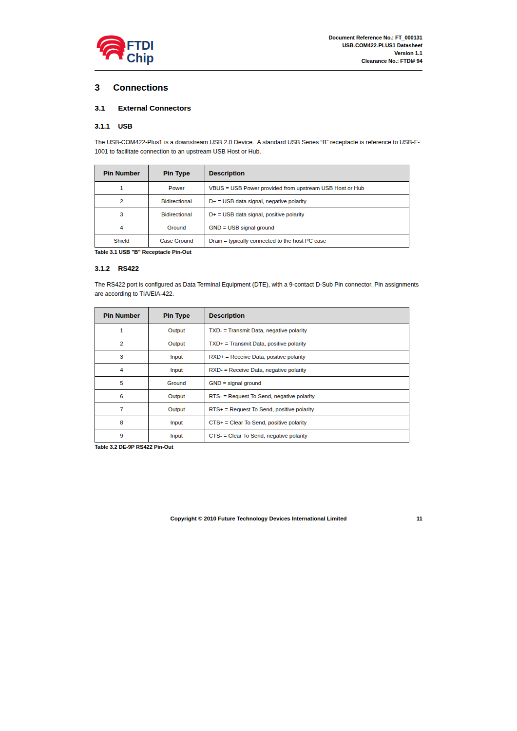FTDI Chip
Document Reference No.: FT_000131
USB-COM422-PLUS1 Datasheet
Version 1.1
Clearance No.: FTDI# 94
3 Connections
3.1 External Connectors
3.1.1 USB
The USB-COM422-Plus1 is a downstream USB 2.0 Device. A standard USB Series “B” receptacle is reference to USB-F-1001 to facilitate connection to an upstream USB Host or Hub.
| Pin Number | Pin Type | Description |
| --- | --- | --- |
| 1 | Power | VBUS = USB Power provided from upstream USB Host or Hub |
| 2 | Bidirectional | D− = USB data signal, negative polarity |
| 3 | Bidirectional | D+ = USB data signal, positive polarity |
| 4 | Ground | GND = USB signal ground |
| Shield | Case Ground | Drain = typically connected to the host PC case |
Table 3.1 USB "B" Receptacle Pin-Out
3.1.2 RS422
The RS422 port is configured as Data Terminal Equipment (DTE), with a 9-contact D-Sub Pin connector. Pin assignments are according to TIA/EIA-422.
| Pin Number | Pin Type | Description |
| --- | --- | --- |
| 1 | Output | TXD- = Transmit Data, negative polarity |
| 2 | Output | TXD+ = Transmit Data, positive polarity |
| 3 | Input | RXD+ = Receive Data, positive polarity |
| 4 | Input | RXD- = Receive Data, negative polarity |
| 5 | Ground | GND = signal ground |
| 6 | Output | RTS- = Request To Send, negative polarity |
| 7 | Output | RTS+ = Request To Send, positive polarity |
| 8 | Input | CTS+ = Clear To Send, positive polarity |
| 9 | Input | CTS- = Clear To Send, negative polarity |
Table 3.2 DE-9P RS422 Pin-Out
Copyright © 2010 Future Technology Devices International Limited 11